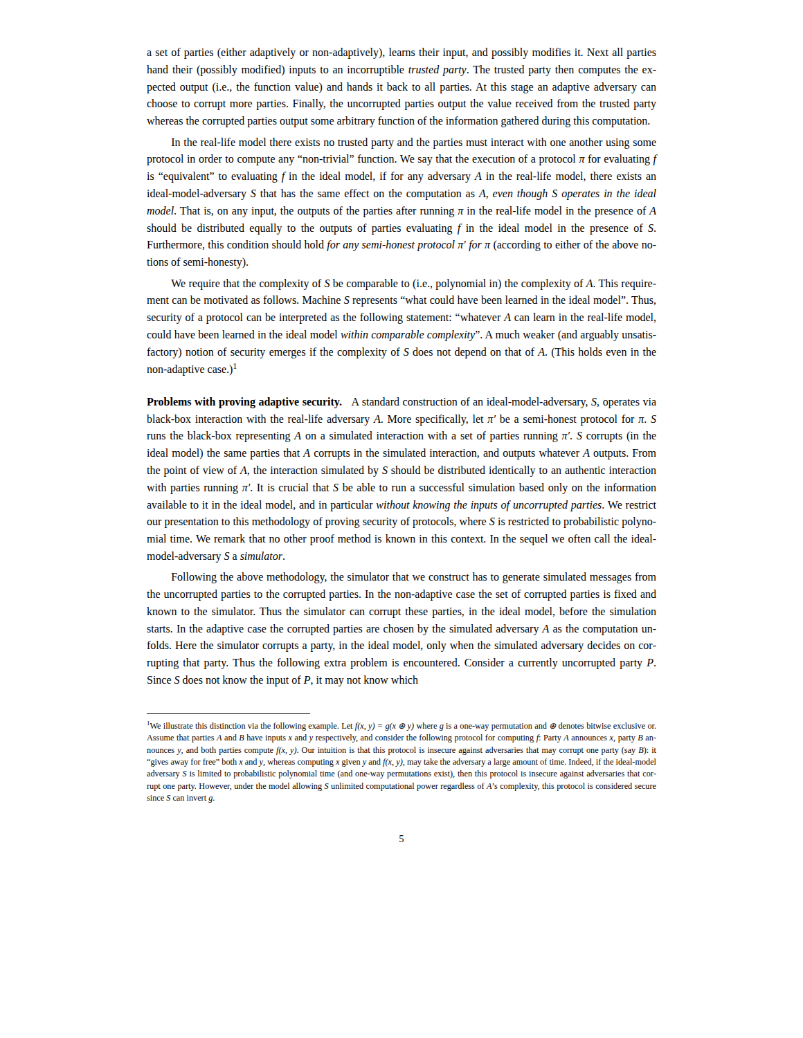a set of parties (either adaptively or non-adaptively), learns their input, and possibly modifies it. Next all parties hand their (possibly modified) inputs to an incorruptible trusted party. The trusted party then computes the expected output (i.e., the function value) and hands it back to all parties. At this stage an adaptive adversary can choose to corrupt more parties. Finally, the uncorrupted parties output the value received from the trusted party whereas the corrupted parties output some arbitrary function of the information gathered during this computation.
In the real-life model there exists no trusted party and the parties must interact with one another using some protocol in order to compute any “non-trivial” function. We say that the execution of a protocol π for evaluating f is “equivalent” to evaluating f in the ideal model, if for any adversary A in the real-life model, there exists an ideal-model-adversary S that has the same effect on the computation as A, even though S operates in the ideal model. That is, on any input, the outputs of the parties after running π in the real-life model in the presence of A should be distributed equally to the outputs of parties evaluating f in the ideal model in the presence of S. Furthermore, this condition should hold for any semi-honest protocol π′ for π (according to either of the above notions of semi-honesty).
We require that the complexity of S be comparable to (i.e., polynomial in) the complexity of A. This requirement can be motivated as follows. Machine S represents “what could have been learned in the ideal model”. Thus, security of a protocol can be interpreted as the following statement: “whatever A can learn in the real-life model, could have been learned in the ideal model within comparable complexity”. A much weaker (and arguably unsatisfactory) notion of security emerges if the complexity of S does not depend on that of A. (This holds even in the non-adaptive case.)1
Problems with proving adaptive security. A standard construction of an ideal-model-adversary, S, operates via black-box interaction with the real-life adversary A. More specifically, let π′ be a semi-honest protocol for π. S runs the black-box representing A on a simulated interaction with a set of parties running π′. S corrupts (in the ideal model) the same parties that A corrupts in the simulated interaction, and outputs whatever A outputs. From the point of view of A, the interaction simulated by S should be distributed identically to an authentic interaction with parties running π′. It is crucial that S be able to run a successful simulation based only on the information available to it in the ideal model, and in particular without knowing the inputs of uncorrupted parties. We restrict our presentation to this methodology of proving security of protocols, where S is restricted to probabilistic polynomial time. We remark that no other proof method is known in this context. In the sequel we often call the ideal-model-adversary S a simulator.
Following the above methodology, the simulator that we construct has to generate simulated messages from the uncorrupted parties to the corrupted parties. In the non-adaptive case the set of corrupted parties is fixed and known to the simulator. Thus the simulator can corrupt these parties, in the ideal model, before the simulation starts. In the adaptive case the corrupted parties are chosen by the simulated adversary A as the computation unfolds. Here the simulator corrupts a party, in the ideal model, only when the simulated adversary decides on corrupting that party. Thus the following extra problem is encountered. Consider a currently uncorrupted party P. Since S does not know the input of P, it may not know which
1We illustrate this distinction via the following example. Let f(x, y) = g(x ⊕ y) where g is a one-way permutation and ⊕ denotes bitwise exclusive or. Assume that parties A and B have inputs x and y respectively, and consider the following protocol for computing f: Party A announces x, party B announces y, and both parties compute f(x, y). Our intuition is that this protocol is insecure against adversaries that may corrupt one party (say B): it “gives away for free” both x and y, whereas computing x given y and f(x, y), may take the adversary a large amount of time. Indeed, if the ideal-model adversary S is limited to probabilistic polynomial time (and one-way permutations exist), then this protocol is insecure against adversaries that corrupt one party. However, under the model allowing S unlimited computational power regardless of A’s complexity, this protocol is considered secure since S can invert g.
5